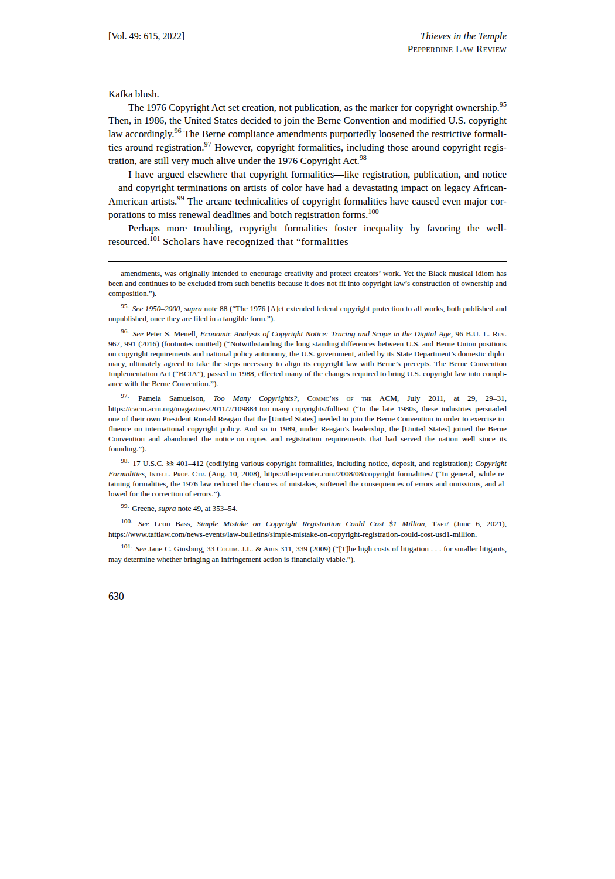[Vol. 49: 615, 2022]
Thieves in the Temple
Pepperdine Law Review
Kafka blush.
The 1976 Copyright Act set creation, not publication, as the marker for copyright ownership.95 Then, in 1986, the United States decided to join the Berne Convention and modified U.S. copyright law accordingly.96 The Berne compliance amendments purportedly loosened the restrictive formalities around registration.97 However, copyright formalities, including those around copyright registration, are still very much alive under the 1976 Copyright Act.98
I have argued elsewhere that copyright formalities—like registration, publication, and notice—and copyright terminations on artists of color have had a devastating impact on legacy African-American artists.99 The arcane technicalities of copyright formalities have caused even major corporations to miss renewal deadlines and botch registration forms.100
Perhaps more troubling, copyright formalities foster inequality by favoring the well-resourced.101 Scholars have recognized that “formalities
amendments, was originally intended to encourage creativity and protect creators’ work. Yet the Black musical idiom has been and continues to be excluded from such benefits because it does not fit into copyright law’s construction of ownership and composition.”).
95. See 1950–2000, supra note 88 (“The 1976 [A]ct extended federal copyright protection to all works, both published and unpublished, once they are filed in a tangible form.”).
96. See Peter S. Menell, Economic Analysis of Copyright Notice: Tracing and Scope in the Digital Age, 96 B.U. L. Rev. 967, 991 (2016) (footnotes omitted) (“Notwithstanding the long-standing differences between U.S. and Berne Union positions on copyright requirements and national policy autonomy, the U.S. government, aided by its State Department’s domestic diplomacy, ultimately agreed to take the steps necessary to align its copyright law with Berne’s precepts. The Berne Convention Implementation Act (“BCIA”), passed in 1988, effected many of the changes required to bring U.S. copyright law into compliance with the Berne Convention.”).
97. Pamela Samuelson, Too Many Copyrights?, Commc’ns of the ACM, July 2011, at 29, 29–31, https://cacm.acm.org/magazines/2011/7/109884-too-many-copyrights/fulltext (“In the late 1980s, these industries persuaded one of their own President Ronald Reagan that the [United States] needed to join the Berne Convention in order to exercise influence on international copyright policy. And so in 1989, under Reagan’s leadership, the [United States] joined the Berne Convention and abandoned the notice-on-copies and registration requirements that had served the nation well since its founding.”).
98. 17 U.S.C. §§ 401–412 (codifying various copyright formalities, including notice, deposit, and registration); Copyright Formalities, Intell. Prop. Ctr. (Aug. 10, 2008), https://theipcenter.com/2008/08/copyright-formalities/ (“In general, while retaining formalities, the 1976 law reduced the chances of mistakes, softened the consequences of errors and omissions, and allowed for the correction of errors.”).
99. Greene, supra note 49, at 353–54.
100. See Leon Bass, Simple Mistake on Copyright Registration Could Cost $1 Million, Taft/ (June 6, 2021), https://www.taftlaw.com/news-events/law-bulletins/simple-mistake-on-copyright-registration-could-cost-usd1-million.
101. See Jane C. Ginsburg, 33 Colum. J.L. & Arts 311, 339 (2009) (“[T]he high costs of litigation . . . for smaller litigants, may determine whether bringing an infringement action is financially viable.”).
630